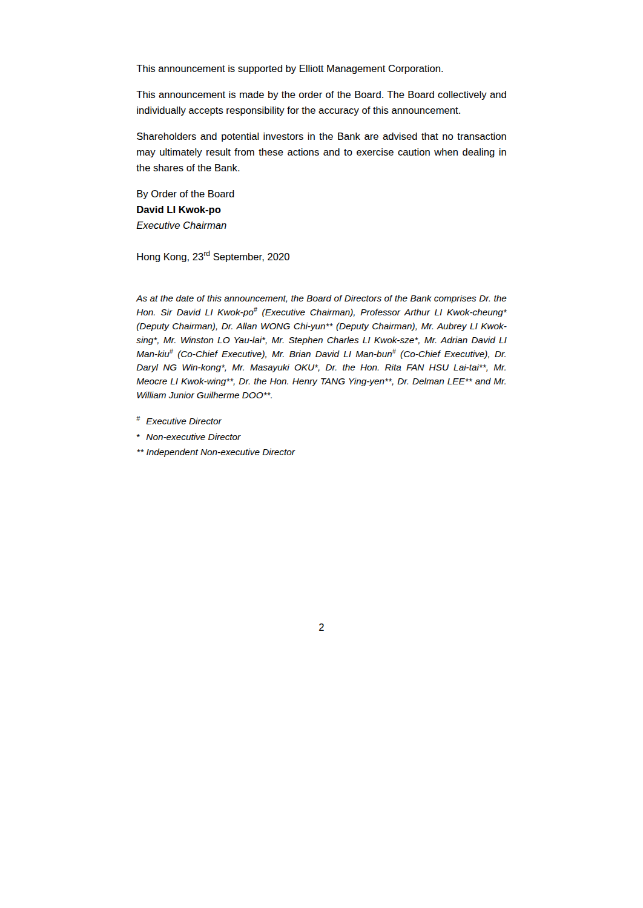This announcement is supported by Elliott Management Corporation.
This announcement is made by the order of the Board. The Board collectively and individually accepts responsibility for the accuracy of this announcement.
Shareholders and potential investors in the Bank are advised that no transaction may ultimately result from these actions and to exercise caution when dealing in the shares of the Bank.
By Order of the Board
David LI Kwok-po
Executive Chairman
Hong Kong, 23rd September, 2020
As at the date of this announcement, the Board of Directors of the Bank comprises Dr. the Hon. Sir David LI Kwok-po# (Executive Chairman), Professor Arthur LI Kwok-cheung* (Deputy Chairman), Dr. Allan WONG Chi-yun** (Deputy Chairman), Mr. Aubrey LI Kwok-sing*, Mr. Winston LO Yau-lai*, Mr. Stephen Charles LI Kwok-sze*, Mr. Adrian David LI Man-kiu# (Co-Chief Executive), Mr. Brian David LI Man-bun# (Co-Chief Executive), Dr. Daryl NG Win-kong*, Mr. Masayuki OKU*, Dr. the Hon. Rita FAN HSU Lai-tai**, Mr. Meocre LI Kwok-wing**, Dr. the Hon. Henry TANG Ying-yen**, Dr. Delman LEE** and Mr. William Junior Guilherme DOO**.
#Executive Director
*Non-executive Director
** Independent Non-executive Director
2